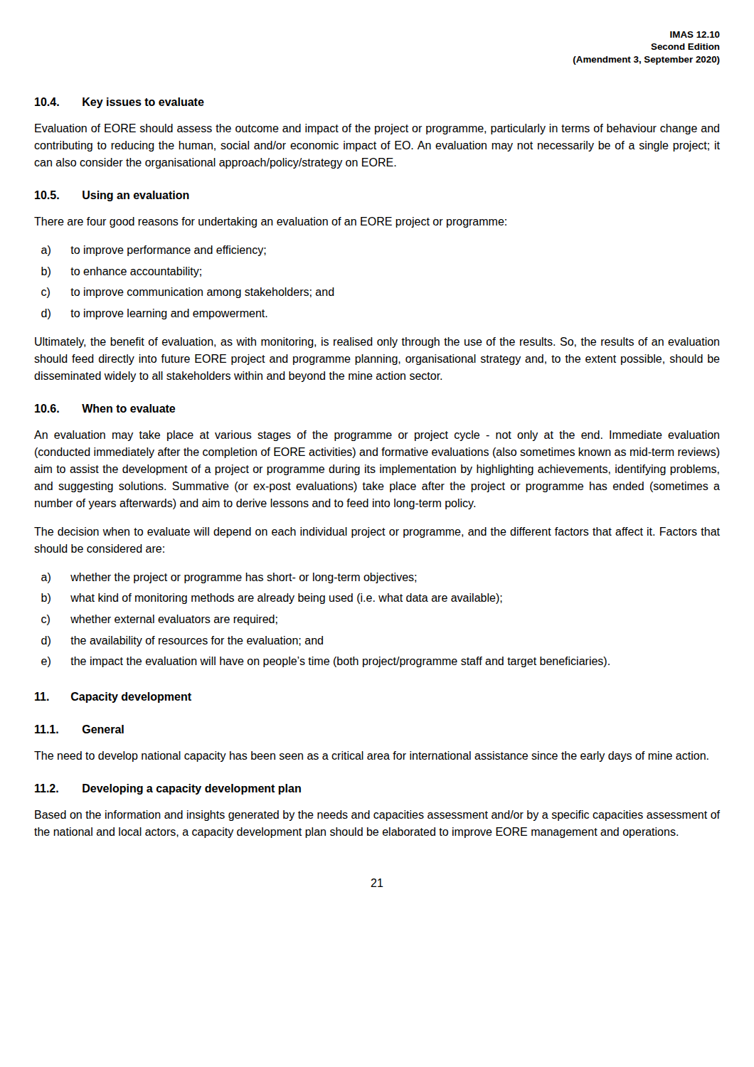IMAS 12.10
Second Edition
(Amendment 3, September 2020)
10.4. Key issues to evaluate
Evaluation of EORE should assess the outcome and impact of the project or programme, particularly in terms of behaviour change and contributing to reducing the human, social and/or economic impact of EO. An evaluation may not necessarily be of a single project; it can also consider the organisational approach/policy/strategy on EORE.
10.5. Using an evaluation
There are four good reasons for undertaking an evaluation of an EORE project or programme:
a) to improve performance and efficiency;
b) to enhance accountability;
c) to improve communication among stakeholders; and
d) to improve learning and empowerment.
Ultimately, the benefit of evaluation, as with monitoring, is realised only through the use of the results. So, the results of an evaluation should feed directly into future EORE project and programme planning, organisational strategy and, to the extent possible, should be disseminated widely to all stakeholders within and beyond the mine action sector.
10.6. When to evaluate
An evaluation may take place at various stages of the programme or project cycle - not only at the end. Immediate evaluation (conducted immediately after the completion of EORE activities) and formative evaluations (also sometimes known as mid-term reviews) aim to assist the development of a project or programme during its implementation by highlighting achievements, identifying problems, and suggesting solutions. Summative (or ex-post evaluations) take place after the project or programme has ended (sometimes a number of years afterwards) and aim to derive lessons and to feed into long-term policy.
The decision when to evaluate will depend on each individual project or programme, and the different factors that affect it. Factors that should be considered are:
a) whether the project or programme has short- or long-term objectives;
b) what kind of monitoring methods are already being used (i.e. what data are available);
c) whether external evaluators are required;
d) the availability of resources for the evaluation; and
e) the impact the evaluation will have on people’s time (both project/programme staff and target beneficiaries).
11. Capacity development
11.1. General
The need to develop national capacity has been seen as a critical area for international assistance since the early days of mine action.
11.2. Developing a capacity development plan
Based on the information and insights generated by the needs and capacities assessment and/or by a specific capacities assessment of the national and local actors, a capacity development plan should be elaborated to improve EORE management and operations.
21